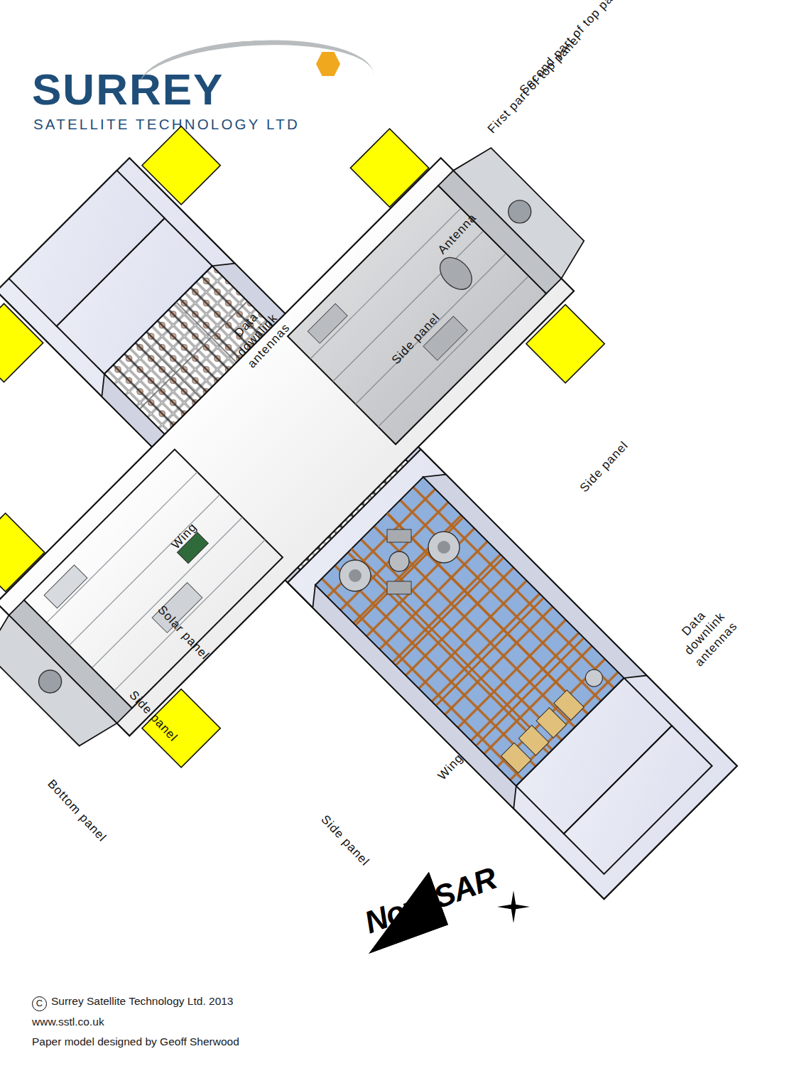SURREY
SATELLITE TECHNOLOGY LTD
Second part of top panel First part of top panel Antenna Side panel Side panel Data downlink
antennas Data downlink
antennas Wing Wing Solar panel Side panel Side panel Bottom panel
NovaSAR
CSurrey Satellite Technology Ltd. 2013
www.sstl.co.uk
Paper model designed by Geoff Sherwood